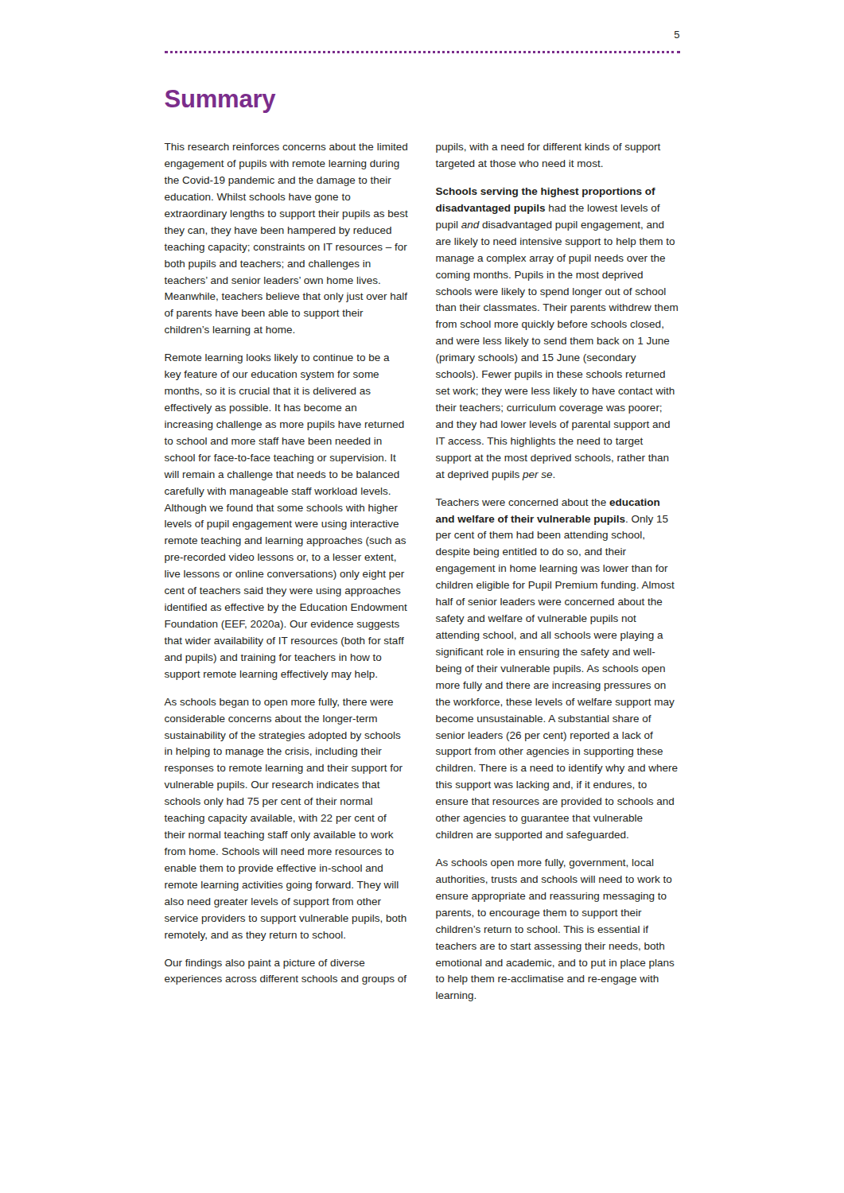5
Summary
This research reinforces concerns about the limited engagement of pupils with remote learning during the Covid-19 pandemic and the damage to their education. Whilst schools have gone to extraordinary lengths to support their pupils as best they can, they have been hampered by reduced teaching capacity; constraints on IT resources – for both pupils and teachers; and challenges in teachers’ and senior leaders’ own home lives. Meanwhile, teachers believe that only just over half of parents have been able to support their children’s learning at home.
Remote learning looks likely to continue to be a key feature of our education system for some months, so it is crucial that it is delivered as effectively as possible. It has become an increasing challenge as more pupils have returned to school and more staff have been needed in school for face-to-face teaching or supervision. It will remain a challenge that needs to be balanced carefully with manageable staff workload levels. Although we found that some schools with higher levels of pupil engagement were using interactive remote teaching and learning approaches (such as pre-recorded video lessons or, to a lesser extent, live lessons or online conversations) only eight per cent of teachers said they were using approaches identified as effective by the Education Endowment Foundation (EEF, 2020a). Our evidence suggests that wider availability of IT resources (both for staff and pupils) and training for teachers in how to support remote learning effectively may help.
As schools began to open more fully, there were considerable concerns about the longer-term sustainability of the strategies adopted by schools in helping to manage the crisis, including their responses to remote learning and their support for vulnerable pupils. Our research indicates that schools only had 75 per cent of their normal teaching capacity available, with 22 per cent of their normal teaching staff only available to work from home. Schools will need more resources to enable them to provide effective in-school and remote learning activities going forward. They will also need greater levels of support from other service providers to support vulnerable pupils, both remotely, and as they return to school.
Our findings also paint a picture of diverse experiences across different schools and groups of pupils, with a need for different kinds of support targeted at those who need it most.
Schools serving the highest proportions of disadvantaged pupils had the lowest levels of pupil and disadvantaged pupil engagement, and are likely to need intensive support to help them to manage a complex array of pupil needs over the coming months. Pupils in the most deprived schools were likely to spend longer out of school than their classmates. Their parents withdrew them from school more quickly before schools closed, and were less likely to send them back on 1 June (primary schools) and 15 June (secondary schools). Fewer pupils in these schools returned set work; they were less likely to have contact with their teachers; curriculum coverage was poorer; and they had lower levels of parental support and IT access. This highlights the need to target support at the most deprived schools, rather than at deprived pupils per se.
Teachers were concerned about the education and welfare of their vulnerable pupils. Only 15 per cent of them had been attending school, despite being entitled to do so, and their engagement in home learning was lower than for children eligible for Pupil Premium funding. Almost half of senior leaders were concerned about the safety and welfare of vulnerable pupils not attending school, and all schools were playing a significant role in ensuring the safety and well-being of their vulnerable pupils. As schools open more fully and there are increasing pressures on the workforce, these levels of welfare support may become unsustainable. A substantial share of senior leaders (26 per cent) reported a lack of support from other agencies in supporting these children. There is a need to identify why and where this support was lacking and, if it endures, to ensure that resources are provided to schools and other agencies to guarantee that vulnerable children are supported and safeguarded.
As schools open more fully, government, local authorities, trusts and schools will need to work to ensure appropriate and reassuring messaging to parents, to encourage them to support their children’s return to school. This is essential if teachers are to start assessing their needs, both emotional and academic, and to put in place plans to help them re-acclimatise and re-engage with learning.